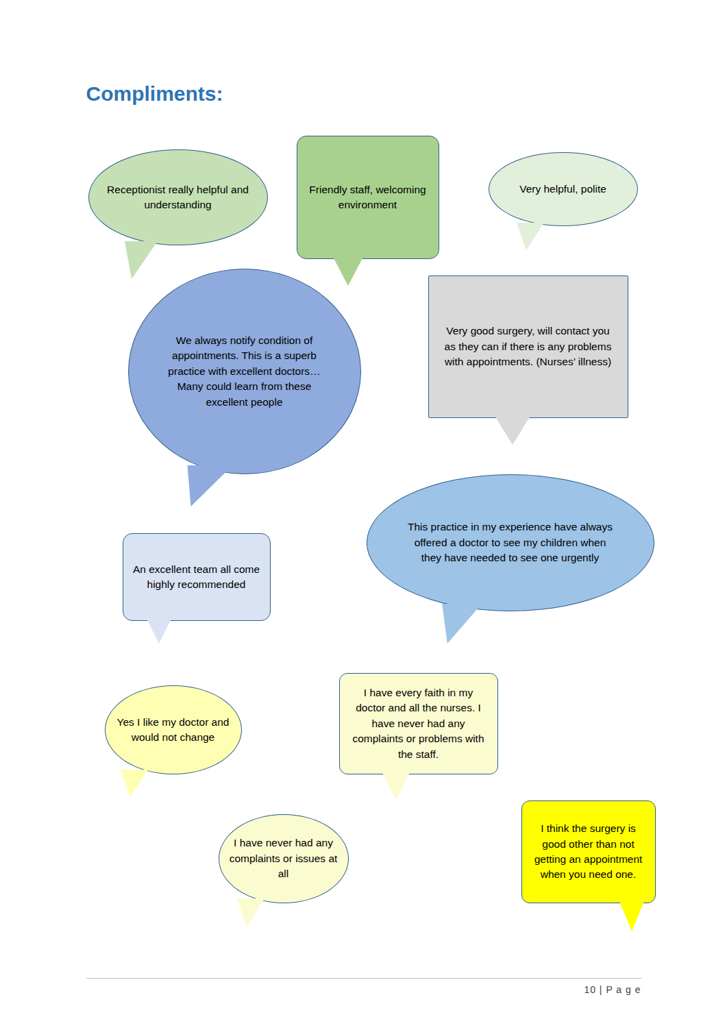Compliments:
Receptionist really helpful and understanding
Friendly staff, welcoming environment
Very helpful, polite
We always notify condition of appointments. This is a superb practice with excellent doctors…Many could learn from these excellent people
Very good surgery, will contact you as they can if there is any problems with appointments. (Nurses’ illness)
This practice in my experience have always offered a doctor to see my children when they have needed to see one urgently
An excellent team all come highly recommended
Yes I like my doctor and would not change
I have every faith in my doctor and all the nurses. I have never had any complaints or problems with the staff.
I have never had any complaints or issues at all
I think the surgery is good other than not getting an appointment when you need one.
10 | P a g e